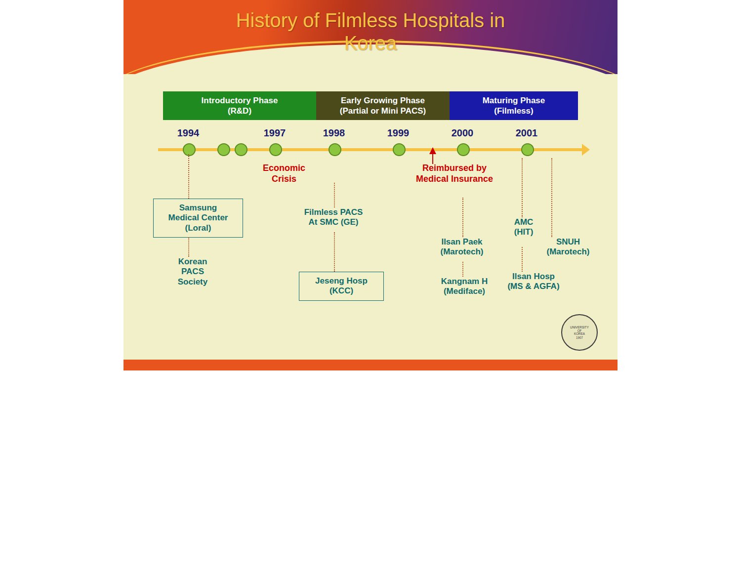History of Filmless Hospitals in
Korea
Introductory Phase
(R&D)
Early Growing Phase
(Partial or Mini PACS)
Maturing Phase
(Filmless)
1994
1997
1998
1999
2000
2001
Economic
Crisis
Reimbursed by
Medical Insurance
Samsung
Medical Center
(Loral)
Korean
PACS
Society
Filmless PACS
At SMC (GE)
Jeseng Hosp
(KCC)
Ilsan Paek
(Marotech)
Kangnam H
(Mediface)
AMC
(HIT)
SNUH
(Marotech)
Ilsan Hosp
(MS & AGFA)
UNIVERSITY
OF
KOREA
1907